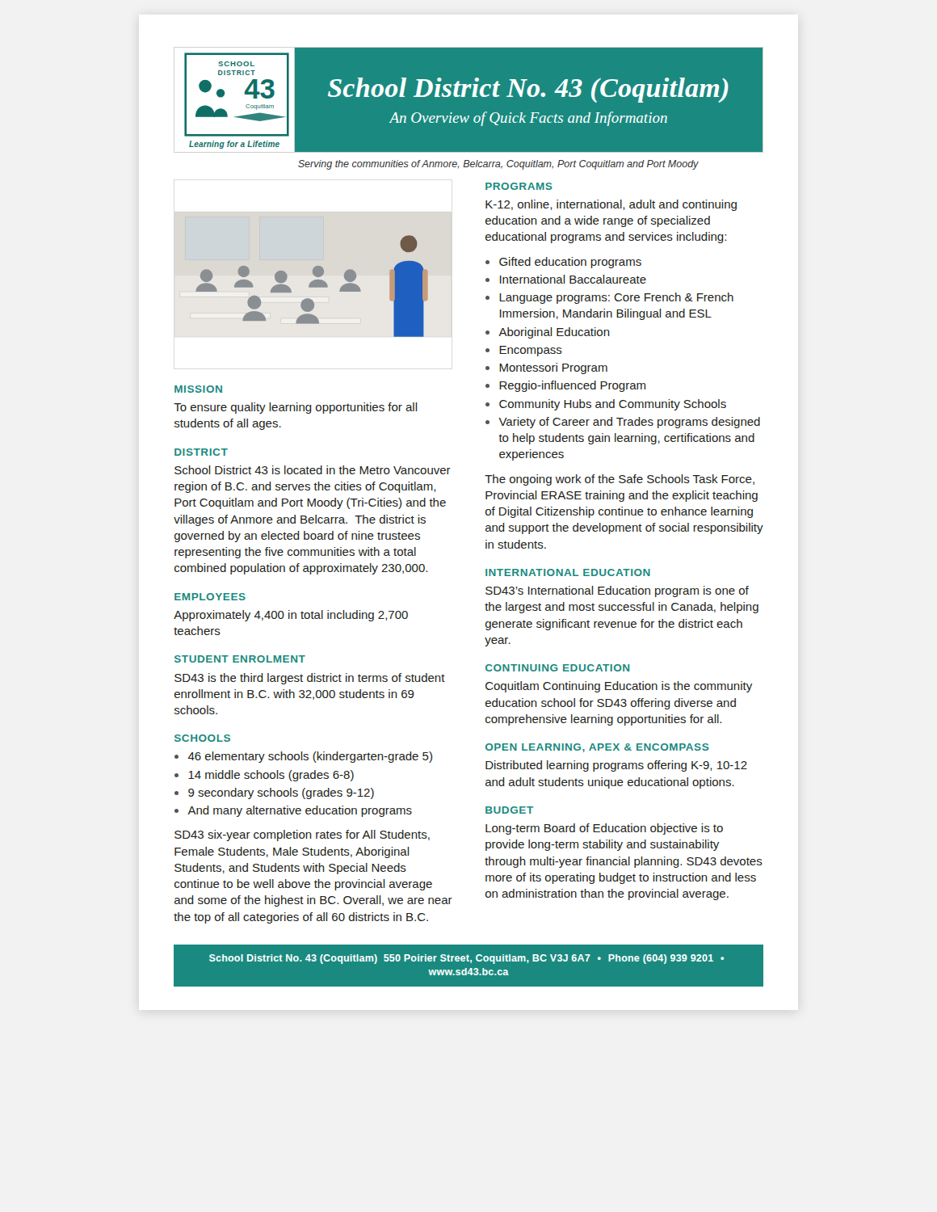SCHOOL DISTRICT 43 Coquitlam
Learning for a Lifetime
School District No. 43 (Coquitlam)
An Overview of Quick Facts and Information
Serving the communities of Anmore, Belcarra, Coquitlam, Port Coquitlam and Port Moody
Mission
To ensure quality learning opportunities for all students of all ages.
District
School District 43 is located in the Metro Vancouver region of B.C. and serves the cities of Coquitlam, Port Coquitlam and Port Moody (Tri-Cities) and the villages of Anmore and Belcarra. The district is governed by an elected board of nine trustees representing the five communities with a total combined population of approximately 230,000.
Employees
Approximately 4,400 in total including 2,700 teachers
Student Enrolment
SD43 is the third largest district in terms of student enrollment in B.C. with 32,000 students in 69 schools.
Schools
46 elementary schools (kindergarten-grade 5)
14 middle schools (grades 6-8)
9 secondary schools (grades 9-12)
And many alternative education programs
SD43 six-year completion rates for All Students, Female Students, Male Students, Aboriginal Students, and Students with Special Needs continue to be well above the provincial average and some of the highest in BC. Overall, we are near the top of all categories of all 60 districts in B.C.
Programs
K-12, online, international, adult and continuing education and a wide range of specialized educational programs and services including:
Gifted education programs
International Baccalaureate
Language programs: Core French & French Immersion, Mandarin Bilingual and ESL
Aboriginal Education
Encompass
Montessori Program
Reggio-influenced Program
Community Hubs and Community Schools
Variety of Career and Trades programs designed to help students gain learning, certifications and experiences
The ongoing work of the Safe Schools Task Force, Provincial ERASE training and the explicit teaching of Digital Citizenship continue to enhance learning and support the development of social responsibility in students.
International Education
SD43’s International Education program is one of the largest and most successful in Canada, helping generate significant revenue for the district each year.
Continuing Education
Coquitlam Continuing Education is the community education school for SD43 offering diverse and comprehensive learning opportunities for all.
Open Learning, Apex & Encompass
Distributed learning programs offering K-9, 10-12 and adult students unique educational options.
Budget
Long-term Board of Education objective is to provide long-term stability and sustainability through multi-year financial planning. SD43 devotes more of its operating budget to instruction and less on administration than the provincial average.
School District No. 43 (Coquitlam) 550 Poirier Street, Coquitlam, BC V3J 6A7 • Phone (604) 939 9201 • www.sd43.bc.ca